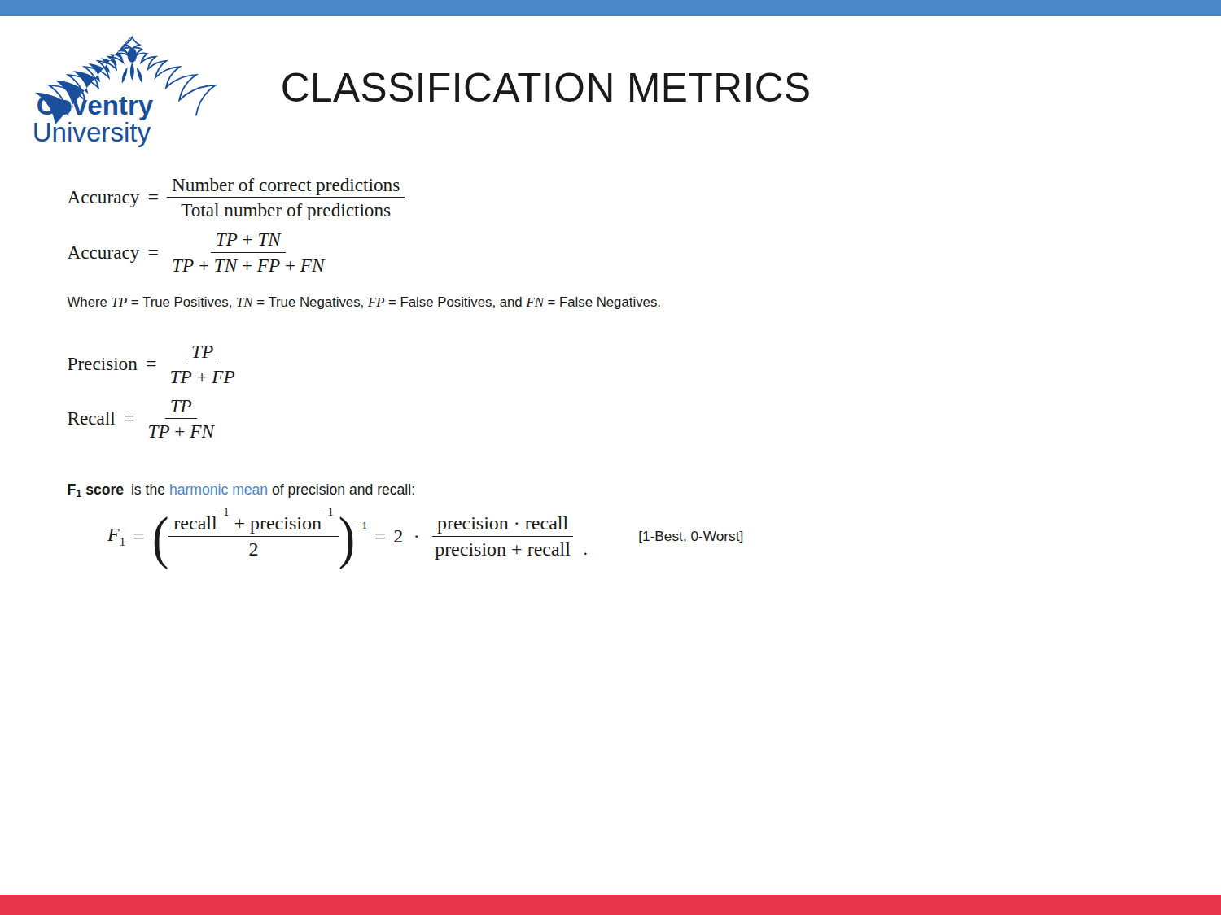Coventry University
CLASSIFICATION METRICS
Accuracy = Number of correct predictions Total number of predictions
Accuracy = TP + TN TP + TN + FP + FN
Where TP = True Positives, TN = True Negatives, FP = False Positives, and FN = False Negatives.
Precision = TP TP + FP
Recall = TP TP + FN
F1 score is the harmonic mean of precision and recall:
F1 = ( recall−1 + precision−1 2 ) −1 = 2 · precision · recall precision + recall .
[1-Best, 0-Worst]